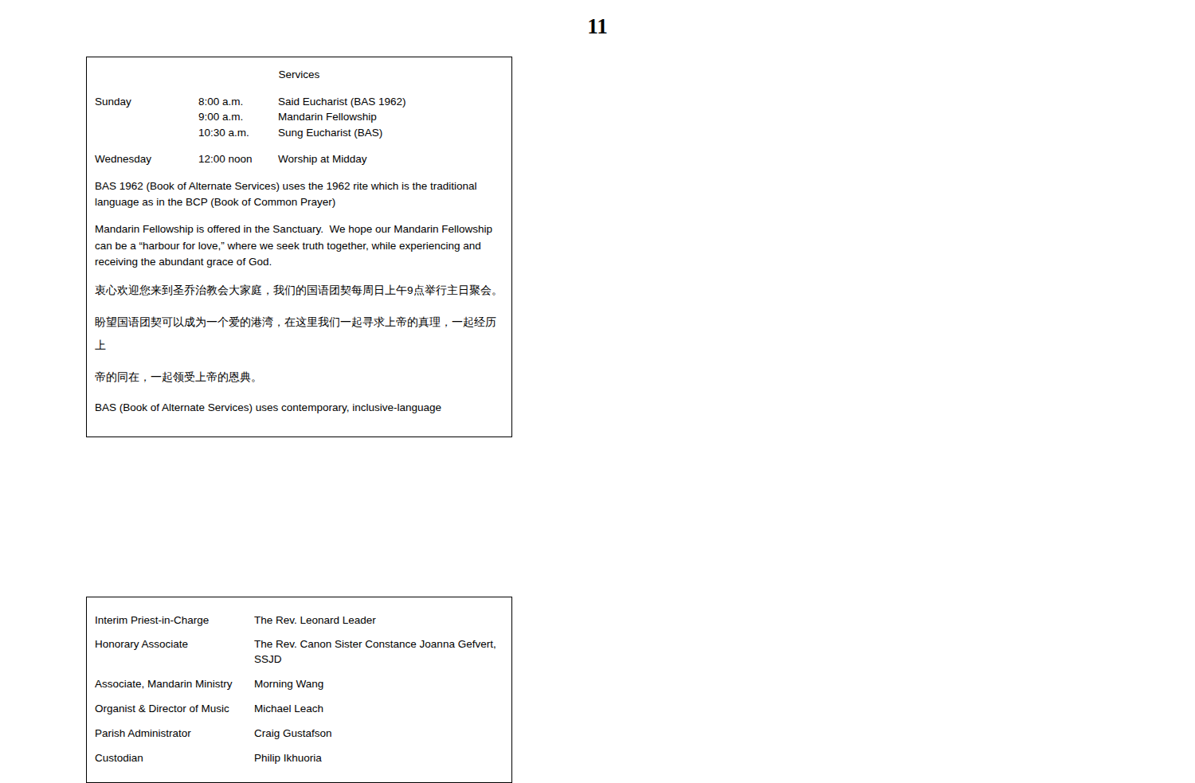11
Services
| Sunday | 8:00 a.m. | Said Eucharist (BAS 1962) |
| | 9:00 a.m. | Mandarin Fellowship |
| | 10:30 a.m. | Sung Eucharist (BAS) |
| Wednesday | 12:00 noon | Worship at Midday |
BAS 1962 (Book of Alternate Services) uses the 1962 rite which is the traditional language as in the BCP (Book of Common Prayer)
Mandarin Fellowship is offered in the Sanctuary. We hope our Mandarin Fellowship can be a “harbour for love,” where we seek truth together, while experiencing and receiving the abundant grace of God.
衷心欢迎您来到圣乔治教会大家庭，我们的国语团契每周日上午9点举行主日聚会。
盼望国语团契可以成为一个爱的港湾，在这里我们一起寻求上帝的真理，一起经历上
帝的同在，一起领受上帝的恩典。
BAS (Book of Alternate Services) uses contemporary, inclusive-language
| Interim Priest-in-Charge | The Rev. Leonard Leader |
| Honorary Associate | The Rev. Canon Sister Constance Joanna Gefvert, SSJD |
| Associate, Mandarin Ministry | Morning Wang |
| Organist & Director of Music | Michael Leach |
| Parish Administrator | Craig Gustafson |
| Custodian | Philip Ikhuoria |